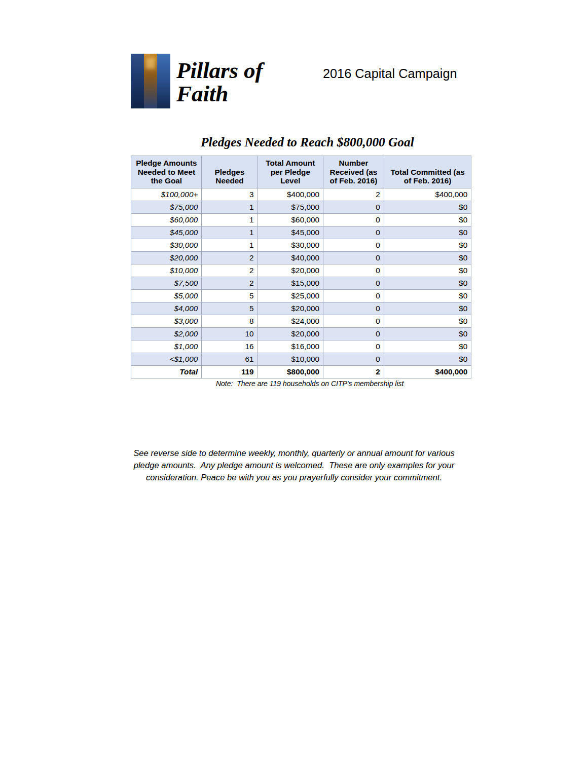Pillars of Faith
2016 Capital Campaign
Pledges Needed to Reach $800,000 Goal
| Pledge Amounts Needed to Meet the Goal | Pledges Needed | Total Amount per Pledge Level | Number Received (as of Feb. 2016) | Total Committed (as of Feb. 2016) |
| --- | --- | --- | --- | --- |
| $100,000+ | 3 | $400,000 | 2 | $400,000 |
| $75,000 | 1 | $75,000 | 0 | $0 |
| $60,000 | 1 | $60,000 | 0 | $0 |
| $45,000 | 1 | $45,000 | 0 | $0 |
| $30,000 | 1 | $30,000 | 0 | $0 |
| $20,000 | 2 | $40,000 | 0 | $0 |
| $10,000 | 2 | $20,000 | 0 | $0 |
| $7,500 | 2 | $15,000 | 0 | $0 |
| $5,000 | 5 | $25,000 | 0 | $0 |
| $4,000 | 5 | $20,000 | 0 | $0 |
| $3,000 | 8 | $24,000 | 0 | $0 |
| $2,000 | 10 | $20,000 | 0 | $0 |
| $1,000 | 16 | $16,000 | 0 | $0 |
| <$1,000 | 61 | $10,000 | 0 | $0 |
| Total | 119 | $800,000 | 2 | $400,000 |
Note: There are 119 households on CITP's membership list
See reverse side to determine weekly, monthly, quarterly or annual amount for various pledge amounts. Any pledge amount is welcomed. These are only examples for your consideration. Peace be with you as you prayerfully consider your commitment.